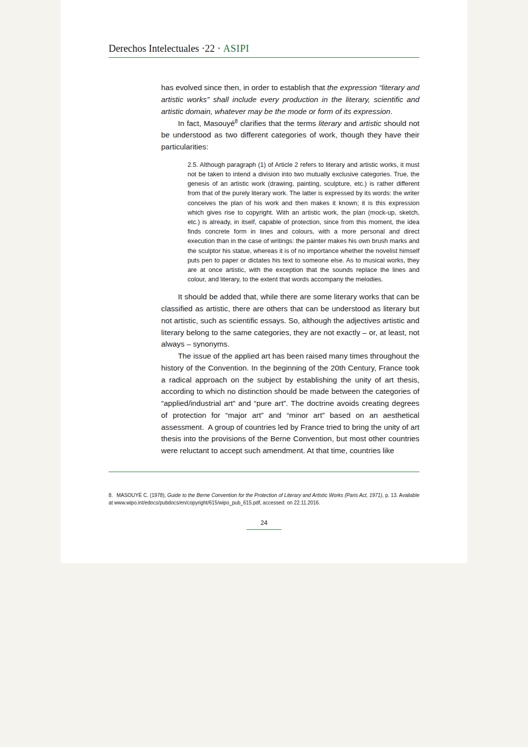Derechos Intelectuales ·22 · ASIPI
has evolved since then, in order to establish that the expression “literary and artistic works” shall include every production in the literary, scientific and artistic domain, whatever may be the mode or form of its expression.
In fact, Masouyé8 clarifies that the terms literary and artistic should not be understood as two different categories of work, though they have their particularities:
2.5. Although paragraph (1) of Article 2 refers to literary and artistic works, it must not be taken to intend a division into two mutually exclusive categories. True, the genesis of an artistic work (drawing, painting, sculpture, etc.) is rather different from that of the purely literary work. The latter is expressed by its words: the writer conceives the plan of his work and then makes it known; it is this expression which gives rise to copyright. With an artistic work, the plan (mock-up, sketch, etc.) is already, in itself, capable of protection, since from this moment, the idea finds concrete form in lines and colours, with a more personal and direct execution than in the case of writings: the painter makes his own brush marks and the sculptor his statue, whereas it is of no importance whether the novelist himself puts pen to paper or dictates his text to someone else. As to musical works, they are at once artistic, with the exception that the sounds replace the lines and colour, and literary, to the extent that words accompany the melodies.
It should be added that, while there are some literary works that can be classified as artistic, there are others that can be understood as literary but not artistic, such as scientific essays. So, although the adjectives artistic and literary belong to the same categories, they are not exactly – or, at least, not always – synonyms.
The issue of the applied art has been raised many times throughout the history of the Convention. In the beginning of the 20th Century, France took a radical approach on the subject by establishing the unity of art thesis, according to which no distinction should be made between the categories of “applied/industrial art” and “pure art”. The doctrine avoids creating degrees of protection for “major art” and “minor art” based on an aesthetical assessment. A group of countries led by France tried to bring the unity of art thesis into the provisions of the Berne Convention, but most other countries were reluctant to accept such amendment. At that time, countries like
8. MASOUYÉ C. (1978), Guide to the Berne Convention for the Protection of Literary and Artistic Works (Paris Act, 1971), p. 13. Available at www.wipo.int/edocs/pubdocs/en/copyright/615/wipo_pub_615.pdf, accessed: on 22.11.2016.
24